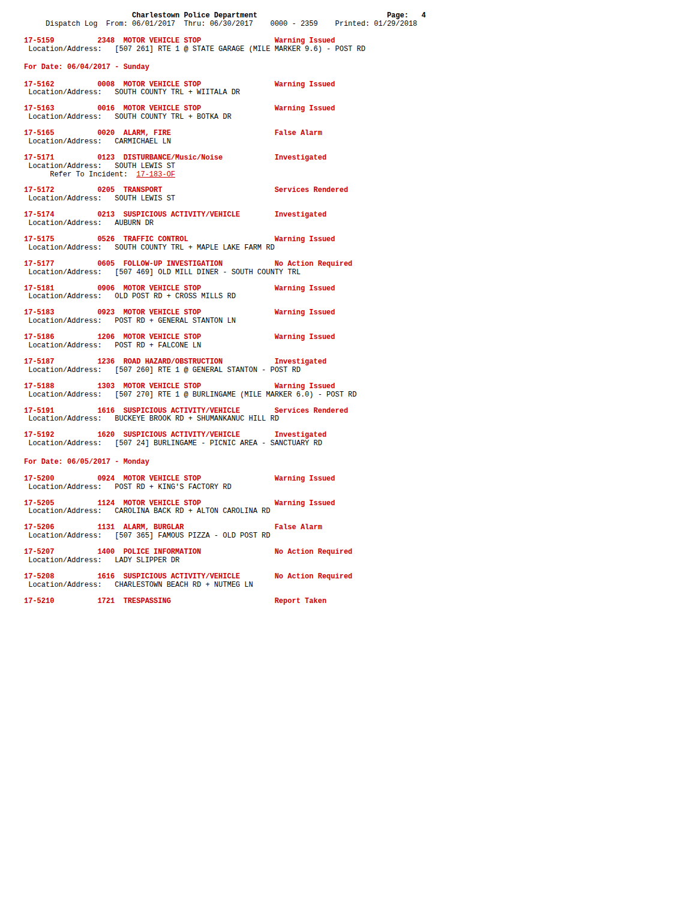Charlestown Police Department Page: 4
Dispatch Log From: 06/01/2017 Thru: 06/30/2017 0000 - 2359 Printed: 01/29/2018
17-5159 2348 MOTOR VEHICLE STOP Warning Issued
Location/Address: [507 261] RTE 1 @ STATE GARAGE (MILE MARKER 9.6) - POST RD
For Date: 06/04/2017 - Sunday
17-5162 0008 MOTOR VEHICLE STOP Warning Issued
Location/Address: SOUTH COUNTY TRL + WIITALA DR
17-5163 0016 MOTOR VEHICLE STOP Warning Issued
Location/Address: SOUTH COUNTY TRL + BOTKA DR
17-5165 0020 ALARM, FIRE False Alarm
Location/Address: CARMICHAEL LN
17-5171 0123 DISTURBANCE/Music/Noise Investigated
Location/Address: SOUTH LEWIS ST
Refer To Incident: 17-183-OF
17-5172 0205 TRANSPORT Services Rendered
Location/Address: SOUTH LEWIS ST
17-5174 0213 SUSPICIOUS ACTIVITY/VEHICLE Investigated
Location/Address: AUBURN DR
17-5175 0526 TRAFFIC CONTROL Warning Issued
Location/Address: SOUTH COUNTY TRL + MAPLE LAKE FARM RD
17-5177 0605 FOLLOW-UP INVESTIGATION No Action Required
Location/Address: [507 469] OLD MILL DINER - SOUTH COUNTY TRL
17-5181 0906 MOTOR VEHICLE STOP Warning Issued
Location/Address: OLD POST RD + CROSS MILLS RD
17-5183 0923 MOTOR VEHICLE STOP Warning Issued
Location/Address: POST RD + GENERAL STANTON LN
17-5186 1206 MOTOR VEHICLE STOP Warning Issued
Location/Address: POST RD + FALCONE LN
17-5187 1236 ROAD HAZARD/OBSTRUCTION Investigated
Location/Address: [507 260] RTE 1 @ GENERAL STANTON - POST RD
17-5188 1303 MOTOR VEHICLE STOP Warning Issued
Location/Address: [507 270] RTE 1 @ BURLINGAME (MILE MARKER 6.0) - POST RD
17-5191 1616 SUSPICIOUS ACTIVITY/VEHICLE Services Rendered
Location/Address: BUCKEYE BROOK RD + SHUMANKANUC HILL RD
17-5192 1620 SUSPICIOUS ACTIVITY/VEHICLE Investigated
Location/Address: [507 24] BURLINGAME - PICNIC AREA - SANCTUARY RD
For Date: 06/05/2017 - Monday
17-5200 0924 MOTOR VEHICLE STOP Warning Issued
Location/Address: POST RD + KING'S FACTORY RD
17-5205 1124 MOTOR VEHICLE STOP Warning Issued
Location/Address: CAROLINA BACK RD + ALTON CAROLINA RD
17-5206 1131 ALARM, BURGLAR False Alarm
Location/Address: [507 365] FAMOUS PIZZA - OLD POST RD
17-5207 1400 POLICE INFORMATION No Action Required
Location/Address: LADY SLIPPER DR
17-5208 1616 SUSPICIOUS ACTIVITY/VEHICLE No Action Required
Location/Address: CHARLESTOWN BEACH RD + NUTMEG LN
17-5210 1721 TRESPASSING Report Taken